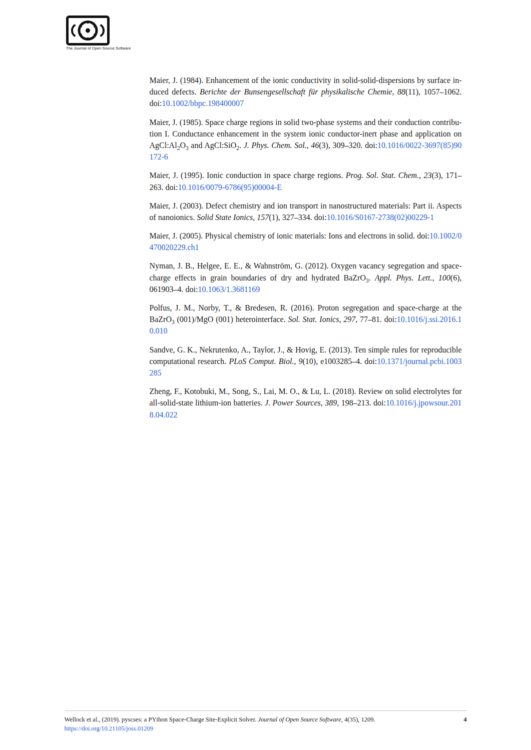JOSS logo The Journal of Open Source Software
Maier, J. (1984). Enhancement of the ionic conductivity in solid-solid-dispersions by surface induced defects. Berichte der Bunsengesellschaft für physikalische Chemie, 88(11), 1057–1062. doi:10.1002/bbpc.198400007
Maier, J. (1985). Space charge regions in solid two-phase systems and their conduction contribution I. Conductance enhancement in the system ionic conductor-inert phase and application on AgCl:Al2O3 and AgCl:SiO2. J. Phys. Chem. Sol., 46(3), 309–320. doi:10.1016/0022-3697(85)90172-6
Maier, J. (1995). Ionic conduction in space charge regions. Prog. Sol. Stat. Chem., 23(3), 171–263. doi:10.1016/0079-6786(95)00004-E
Maier, J. (2003). Defect chemistry and ion transport in nanostructured materials: Part ii. Aspects of nanoionics. Solid State Ionics, 157(1), 327–334. doi:10.1016/S0167-2738(02)00229-1
Maier, J. (2005). Physical chemistry of ionic materials: Ions and electrons in solid. doi:10.1002/0470020229.ch1
Nyman, J. B., Helgee, E. E., & Wahnström, G. (2012). Oxygen vacancy segregation and space-charge effects in grain boundaries of dry and hydrated BaZrO3. Appl. Phys. Lett., 100(6), 061903–4. doi:10.1063/1.3681169
Polfus, J. M., Norby, T., & Bredesen, R. (2016). Proton segregation and space-charge at the BaZrO3 (001)/MgO (001) heterointerface. Sol. Stat. Ionics, 297, 77–81. doi:10.1016/j.ssi.2016.10.010
Sandve, G. K., Nekrutenko, A., Taylor, J., & Hovig, E. (2013). Ten simple rules for reproducible computational research. PLoS Comput. Biol., 9(10), e1003285–4. doi:10.1371/journal.pcbi.1003285
Zheng, F., Kotobuki, M., Song, S., Lai, M. O., & Lu, L. (2018). Review on solid electrolytes for all-solid-state lithium-ion batteries. J. Power Sources, 389, 198–213. doi:10.1016/j.jpowsour.2018.04.022
Wellock et al., (2019). pyscses: a PYthon Space-Charge Site-Explicit Solver. Journal of Open Source Software, 4(35), 1209. https://doi.org/10.21105/joss.01209
4